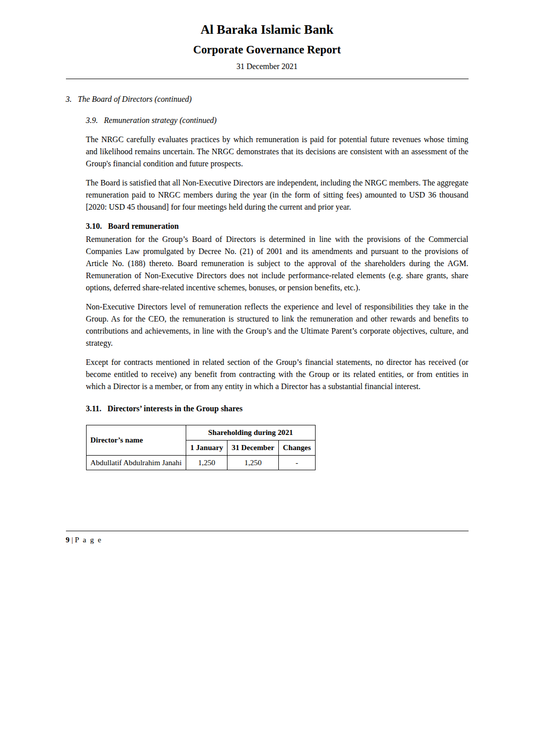Al Baraka Islamic Bank
Corporate Governance Report
31 December 2021
3. The Board of Directors (continued)
3.9. Remuneration strategy (continued)
The NRGC carefully evaluates practices by which remuneration is paid for potential future revenues whose timing and likelihood remains uncertain. The NRGC demonstrates that its decisions are consistent with an assessment of the Group's financial condition and future prospects.
The Board is satisfied that all Non-Executive Directors are independent, including the NRGC members. The aggregate remuneration paid to NRGC members during the year (in the form of sitting fees) amounted to USD 36 thousand [2020: USD 45 thousand] for four meetings held during the current and prior year.
3.10. Board remuneration
Remuneration for the Group’s Board of Directors is determined in line with the provisions of the Commercial Companies Law promulgated by Decree No. (21) of 2001 and its amendments and pursuant to the provisions of Article No. (188) thereto. Board remuneration is subject to the approval of the shareholders during the AGM. Remuneration of Non-Executive Directors does not include performance-related elements (e.g. share grants, share options, deferred share-related incentive schemes, bonuses, or pension benefits, etc.).
Non-Executive Directors level of remuneration reflects the experience and level of responsibilities they take in the Group. As for the CEO, the remuneration is structured to link the remuneration and other rewards and benefits to contributions and achievements, in line with the Group’s and the Ultimate Parent’s corporate objectives, culture, and strategy.
Except for contracts mentioned in related section of the Group’s financial statements, no director has received (or become entitled to receive) any benefit from contracting with the Group or its related entities, or from entities in which a Director is a member, or from any entity in which a Director has a substantial financial interest.
3.11. Directors’ interests in the Group shares
| Director’s name | Shareholding during 2021 |
| --- | --- |
| 1 January | 31 December | Changes |
| Abdullatif Abdulrahim Janahi | 1,250 | 1,250 | - |
9 | P a g e